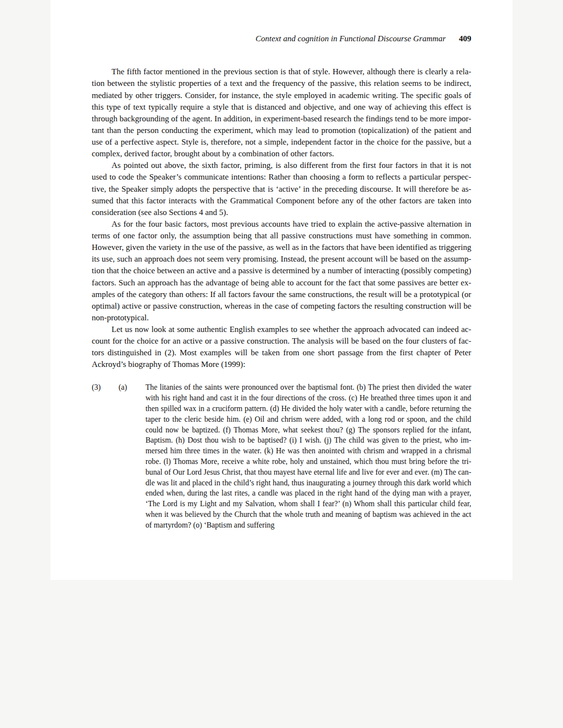Context and cognition in Functional Discourse Grammar 409
The fifth factor mentioned in the previous section is that of style. However, although there is clearly a relation between the stylistic properties of a text and the frequency of the passive, this relation seems to be indirect, mediated by other triggers. Consider, for instance, the style employed in academic writing. The specific goals of this type of text typically require a style that is distanced and objective, and one way of achieving this effect is through backgrounding of the agent. In addition, in experiment-based research the findings tend to be more important than the person conducting the experiment, which may lead to promotion (topicalization) of the patient and use of a perfective aspect. Style is, therefore, not a simple, independent factor in the choice for the passive, but a complex, derived factor, brought about by a combination of other factors.
As pointed out above, the sixth factor, priming, is also different from the first four factors in that it is not used to code the Speaker’s communicate intentions: Rather than choosing a form to reflects a particular perspective, the Speaker simply adopts the perspective that is ‘active’ in the preceding discourse. It will therefore be assumed that this factor interacts with the Grammatical Component before any of the other factors are taken into consideration (see also Sections 4 and 5).
As for the four basic factors, most previous accounts have tried to explain the active-passive alternation in terms of one factor only, the assumption being that all passive constructions must have something in common. However, given the variety in the use of the passive, as well as in the factors that have been identified as triggering its use, such an approach does not seem very promising. Instead, the present account will be based on the assumption that the choice between an active and a passive is determined by a number of interacting (possibly competing) factors. Such an approach has the advantage of being able to account for the fact that some passives are better examples of the category than others: If all factors favour the same constructions, the result will be a prototypical (or optimal) active or passive construction, whereas in the case of competing factors the resulting construction will be non-prototypical.
Let us now look at some authentic English examples to see whether the approach advocated can indeed account for the choice for an active or a passive construction. The analysis will be based on the four clusters of factors distinguished in (2). Most examples will be taken from one short passage from the first chapter of Peter Ackroyd’s biography of Thomas More (1999):
(3)
(a)
The litanies of the saints were pronounced over the baptismal font. (b) The priest then divided the water with his right hand and cast it in the four directions of the cross. (c) He breathed three times upon it and then spilled wax in a cruciform pattern. (d) He divided the holy water with a candle, before returning the taper to the cleric beside him. (e) Oil and chrism were added, with a long rod or spoon, and the child could now be baptized. (f) Thomas More, what seekest thou? (g) The sponsors replied for the infant, Baptism. (h) Dost thou wish to be baptised? (i) I wish. (j) The child was given to the priest, who immersed him three times in the water. (k) He was then anointed with chrism and wrapped in a chrismal robe. (l) Thomas More, receive a white robe, holy and unstained, which thou must bring before the tribunal of Our Lord Jesus Christ, that thou mayest have eternal life and live for ever and ever. (m) The candle was lit and placed in the child’s right hand, thus inaugurating a journey through this dark world which ended when, during the last rites, a candle was placed in the right hand of the dying man with a prayer, ‘The Lord is my Light and my Salvation, whom shall I fear?’ (n) Whom shall this particular child fear, when it was believed by the Church that the whole truth and meaning of baptism was achieved in the act of martyrdom? (o) ‘Baptism and suffering